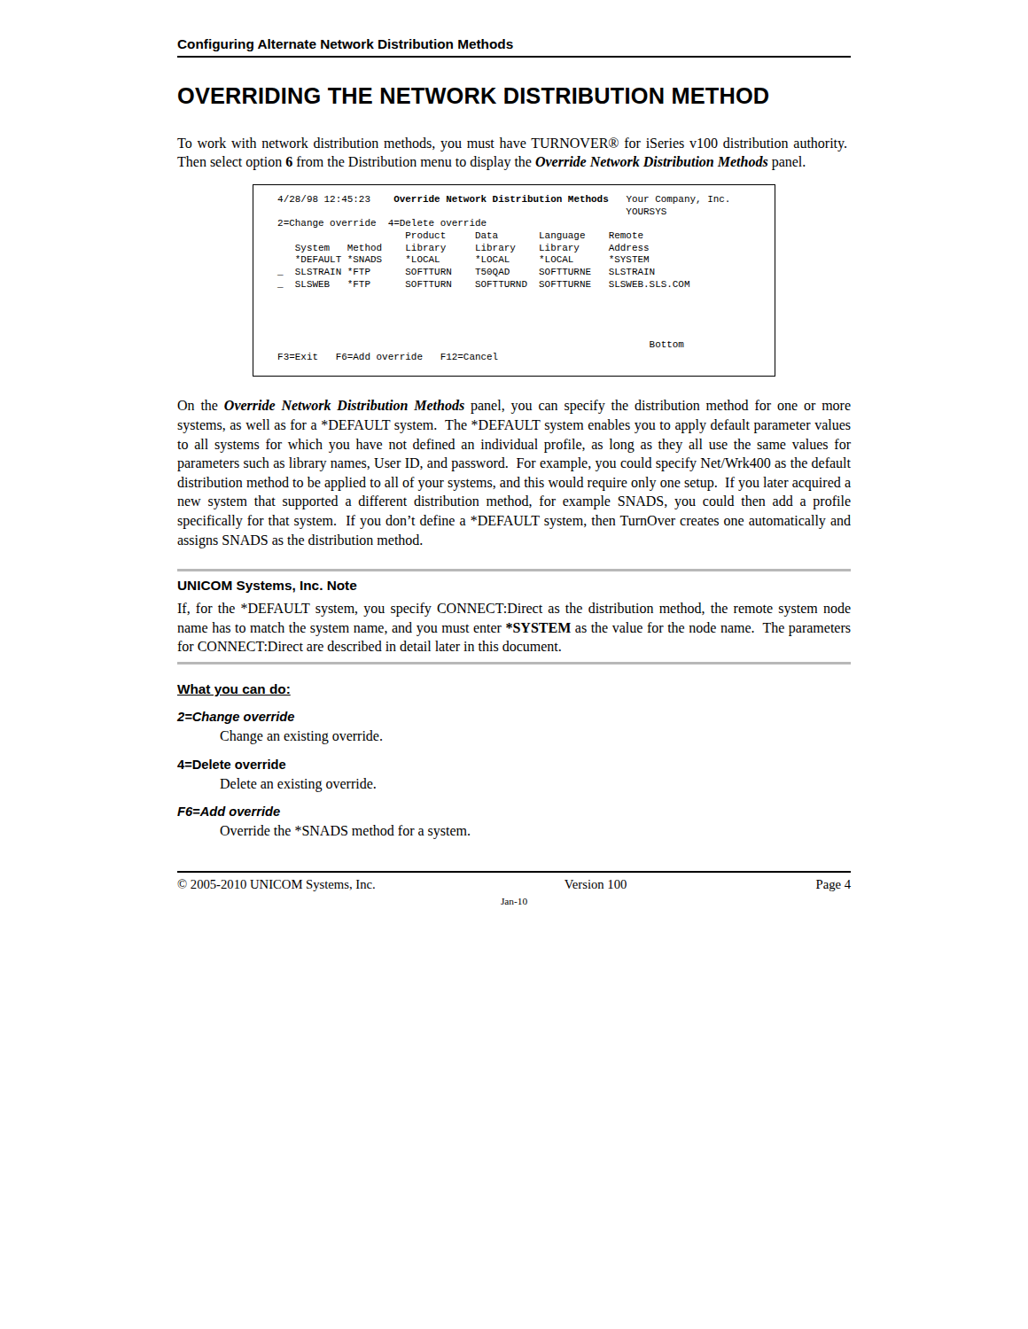Configuring Alternate Network Distribution Methods
OVERRIDING THE NETWORK DISTRIBUTION METHOD
To work with network distribution methods, you must have TURNOVER® for iSeries v100 distribution authority. Then select option 6 from the Distribution menu to display the Override Network Distribution Methods panel.
  4/28/98 12:45:23    Override Network Distribution Methods   Your Company, Inc.
                                                              YOURSYS
  2=Change override  4=Delete override
                        Product     Data       Language    Remote
     System   Method    Library     Library    Library     Address
     *DEFAULT *SNADS    *LOCAL      *LOCAL     *LOCAL      *SYSTEM
  _  SLSTRAIN *FTP      SOFTTURN    T50QAD     SOFTTURNE   SLSTRAIN
  _  SLSWEB   *FTP      SOFTTURN    SOFTTURND  SOFTTURNE   SLSWEB.SLS.COM




                                                                  Bottom
  F3=Exit   F6=Add override   F12=Cancel
On the Override Network Distribution Methods panel, you can specify the distribution method for one or more systems, as well as for a *DEFAULT system. The *DEFAULT system enables you to apply default parameter values to all systems for which you have not defined an individual profile, as long as they all use the same values for parameters such as library names, User ID, and password. For example, you could specify Net/Wrk400 as the default distribution method to be applied to all of your systems, and this would require only one setup. If you later acquired a new system that supported a different distribution method, for example SNADS, you could then add a profile specifically for that system. If you don’t define a *DEFAULT system, then TurnOver creates one automatically and assigns SNADS as the distribution method.
UNICOM Systems, Inc. Note
If, for the *DEFAULT system, you specify CONNECT:Direct as the distribution method, the remote system node name has to match the system name, and you must enter *SYSTEM as the value for the node name. The parameters for CONNECT:Direct are described in detail later in this document.
What you can do:
2=Change override
Change an existing override.
4=Delete override
Delete an existing override.
F6=Add override
Override the *SNADS method for a system.
© 2005-2010 UNICOM Systems, Inc.
Version 100
Page 4
Jan-10